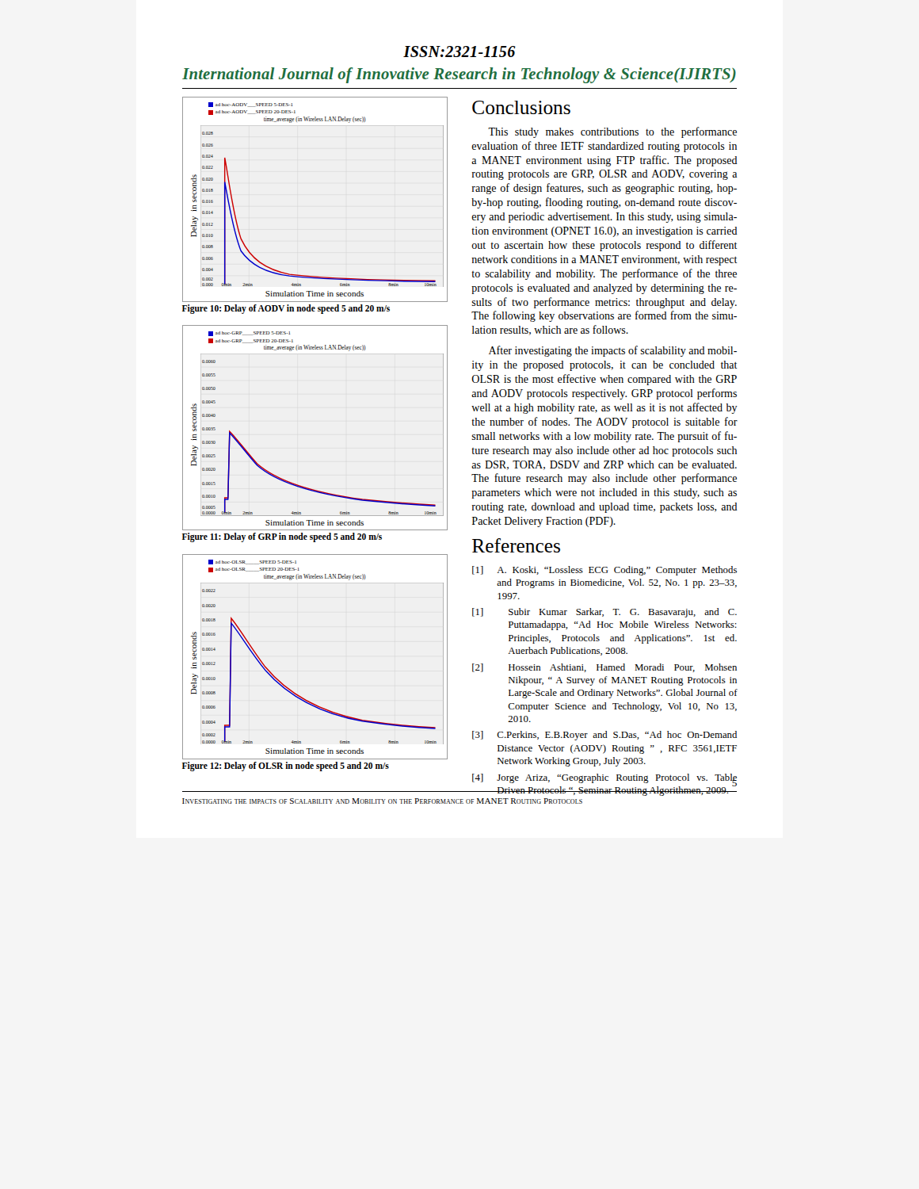ISSN:2321-1156
International Journal of Innovative Research in Technology & Science(IJIRTS)
ad hoc-AODV___SPEED 5-DES-1
ad hoc-AODV___SPEED 20-DES-1
time_average (in Wireless LAN.Delay (sec))
Delay in seconds
0.028 0.026 0.024 0.022 0.020 0.018 0.016 0.014 0.012 0.010 0.008 0.006 0.004 0.002 0.000 0min 2min 4min 6min 8min 10min
Simulation Time in seconds
Figure 10: Delay of AODV in node speed 5 and 20 m/s
ad hoc-GRP____SPEED 5-DES-1
ad hoc-GRP____SPEED 20-DES-1
time_average (in Wireless LAN.Delay (sec))
Delay in seconds
0.0060 0.0055 0.0050 0.0045 0.0040 0.0035 0.0030 0.0025 0.0020 0.0015 0.0010 0.0005 0.0000 0min 2min 4min 6min 8min 10min
Simulation Time in seconds
Figure 11: Delay of GRP in node speed 5 and 20 m/s
ad hoc-OLSR_____SPEED 5-DES-1
ad hoc-OLSR_____SPEED 20-DES-1
time_average (in Wireless LAN.Delay (sec))
Delay in seconds
0.0022 0.0020 0.0018 0.0016 0.0014 0.0012 0.0010 0.0008 0.0006 0.0004 0.0002 0.0000 0min 2min 4min 6min 8min 10min
Simulation Time in seconds
Figure 12: Delay of OLSR in node speed 5 and 20 m/s
Conclusions
This study makes contributions to the performance evaluation of three IETF standardized routing protocols in a MANET environment using FTP traffic. The proposed routing protocols are GRP, OLSR and AODV, covering a range of design features, such as geographic routing, hop-by-hop routing, flooding routing, on-demand route discovery and periodic advertisement. In this study, using simulation environment (OPNET 16.0), an investigation is carried out to ascertain how these protocols respond to different network conditions in a MANET environment, with respect to scalability and mobility. The performance of the three protocols is evaluated and analyzed by determining the results of two performance metrics: throughput and delay. The following key observations are formed from the simulation results, which are as follows.
After investigating the impacts of scalability and mobility in the proposed protocols, it can be concluded that OLSR is the most effective when compared with the GRP and AODV protocols respectively. GRP protocol performs well at a high mobility rate, as well as it is not affected by the number of nodes. The AODV protocol is suitable for small networks with a low mobility rate. The pursuit of future research may also include other ad hoc protocols such as DSR, TORA, DSDV and ZRP which can be evaluated. The future research may also include other performance parameters which were not included in this study, such as routing rate, download and upload time, packets loss, and Packet Delivery Fraction (PDF).
References
[1] A. Koski, “Lossless ECG Coding,” Computer Methods and Programs in Biomedicine, Vol. 52, No. 1 pp. 23–33, 1997.
[1] Subir Kumar Sarkar, T. G. Basavaraju, and C. Puttamadappa, “Ad Hoc Mobile Wireless Networks: Principles, Protocols and Applications”. 1st ed. Auerbach Publications, 2008.
[2] Hossein Ashtiani, Hamed Moradi Pour, Mohsen Nikpour, “ A Survey of MANET Routing Protocols in Large-Scale and Ordinary Networks”. Global Journal of Computer Science and Technology, Vol 10, No 13, 2010.
[3] C.Perkins, E.B.Royer and S.Das, “Ad hoc On-Demand Distance Vector (AODV) Routing ” , RFC 3561,IETF Network Working Group, July 2003.
[4] Jorge Ariza, “Geographic Routing Protocol vs. Table Driven Protocols “, Seminar Routing Algorithmen, 2009.
5
Investigating the impacts of Scalability and Mobility on the Performance of MANET Routing Protocols